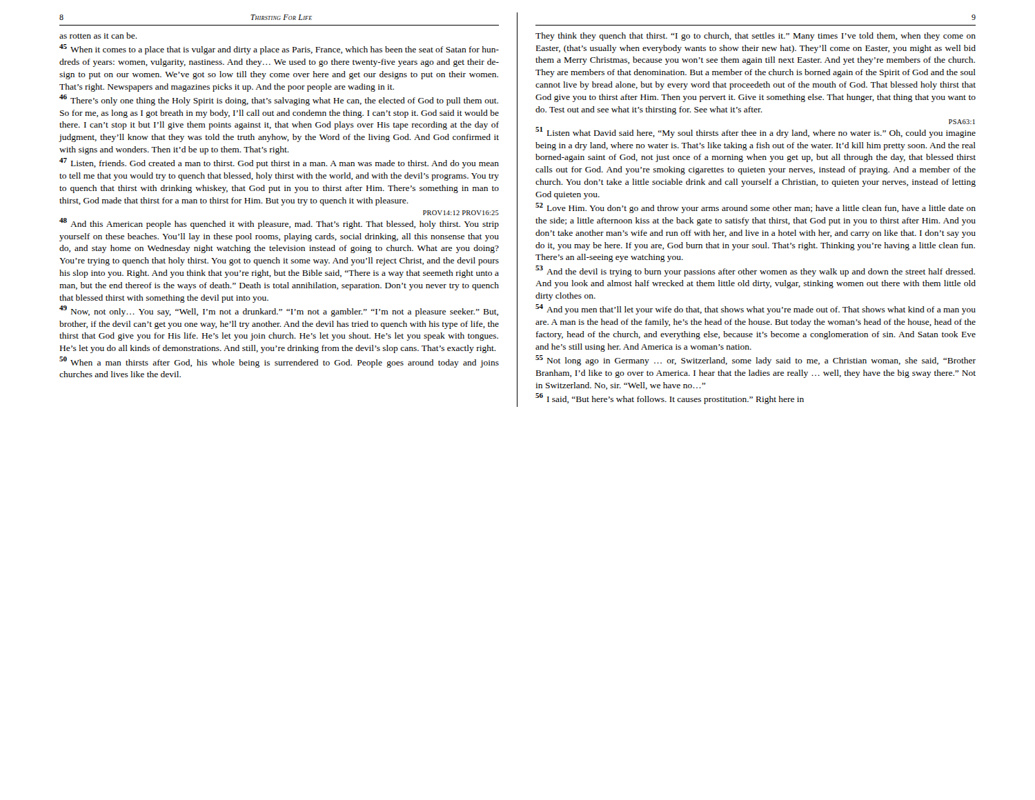8 Thirsting For Life
as rotten as it can be.
45 When it comes to a place that is vulgar and dirty a place as Paris, France, which has been the seat of Satan for hundreds of years: women, vulgarity, nastiness. And they… We used to go there twenty-five years ago and get their design to put on our women. We’ve got so low till they come over here and get our designs to put on their women. That’s right. Newspapers and magazines picks it up. And the poor people are wading in it.
46 There’s only one thing the Holy Spirit is doing, that’s salvaging what He can, the elected of God to pull them out. So for me, as long as I got breath in my body, I’ll call out and condemn the thing. I can’t stop it. God said it would be there. I can’t stop it but I’ll give them points against it, that when God plays over His tape recording at the day of judgment, they’ll know that they was told the truth anyhow, by the Word of the living God. And God confirmed it with signs and wonders. Then it’d be up to them. That’s right.
47 Listen, friends. God created a man to thirst. God put thirst in a man. A man was made to thirst. And do you mean to tell me that you would try to quench that blessed, holy thirst with the world, and with the devil’s programs. You try to quench that thirst with drinking whiskey, that God put in you to thirst after Him. There’s something in man to thirst, God made that thirst for a man to thirst for Him. But you try to quench it with pleasure.
PROV14:12 PROV16:25
48 And this American people has quenched it with pleasure, mad. That’s right. That blessed, holy thirst. You strip yourself on these beaches. You’ll lay in these pool rooms, playing cards, social drinking, all this nonsense that you do, and stay home on Wednesday night watching the television instead of going to church. What are you doing? You’re trying to quench that holy thirst. You got to quench it some way. And you’ll reject Christ, and the devil pours his slop into you. Right. And you think that you’re right, but the Bible said, “There is a way that seemeth right unto a man, but the end thereof is the ways of death.” Death is total annihilation, separation. Don’t you never try to quench that blessed thirst with something the devil put into you.
49 Now, not only… You say, “Well, I’m not a drunkard.” “I’m not a gambler.” “I’m not a pleasure seeker.” But, brother, if the devil can’t get you one way, he’ll try another. And the devil has tried to quench with his type of life, the thirst that God give you for His life. He’s let you join church. He’s let you shout. He’s let you speak with tongues. He’s let you do all kinds of demonstrations. And still, you’re drinking from the devil’s slop cans. That’s exactly right.
50 When a man thirsts after God, his whole being is surrendered to God. People goes around today and joins churches and lives like the devil.
9
They think they quench that thirst. “I go to church, that settles it.” Many times I’ve told them, when they come on Easter, (that’s usually when everybody wants to show their new hat). They’ll come on Easter, you might as well bid them a Merry Christmas, because you won’t see them again till next Easter. And yet they’re members of the church. They are members of that denomination. But a member of the church is borned again of the Spirit of God and the soul cannot live by bread alone, but by every word that proceedeth out of the mouth of God. That blessed holy thirst that God give you to thirst after Him. Then you pervert it. Give it something else. That hunger, that thing that you want to do. Test out and see what it’s thirsting for. See what it’s after.
PSA63:1
51 Listen what David said here, “My soul thirsts after thee in a dry land, where no water is.” Oh, could you imagine being in a dry land, where no water is. That’s like taking a fish out of the water. It’d kill him pretty soon. And the real borned-again saint of God, not just once of a morning when you get up, but all through the day, that blessed thirst calls out for God. And you’re smoking cigarettes to quieten your nerves, instead of praying. And a member of the church. You don’t take a little sociable drink and call yourself a Christian, to quieten your nerves, instead of letting God quieten you.
52 Love Him. You don’t go and throw your arms around some other man; have a little clean fun, have a little date on the side; a little afternoon kiss at the back gate to satisfy that thirst, that God put in you to thirst after Him. And you don’t take another man’s wife and run off with her, and live in a hotel with her, and carry on like that. I don’t say you do it, you may be here. If you are, God burn that in your soul. That’s right. Thinking you’re having a little clean fun. There’s an all-seeing eye watching you.
53 And the devil is trying to burn your passions after other women as they walk up and down the street half dressed. And you look and almost half wrecked at them little old dirty, vulgar, stinking women out there with them little old dirty clothes on.
54 And you men that’ll let your wife do that, that shows what you’re made out of. That shows what kind of a man you are. A man is the head of the family, he’s the head of the house. But today the woman’s head of the house, head of the factory, head of the church, and everything else, because it’s become a conglomeration of sin. And Satan took Eve and he’s still using her. And America is a woman’s nation.
55 Not long ago in Germany … or, Switzerland, some lady said to me, a Christian woman, she said, “Brother Branham, I’d like to go over to America. I hear that the ladies are really … well, they have the big sway there.” Not in Switzerland. No, sir. “Well, we have no…”
56 I said, “But here’s what follows. It causes prostitution.” Right here in